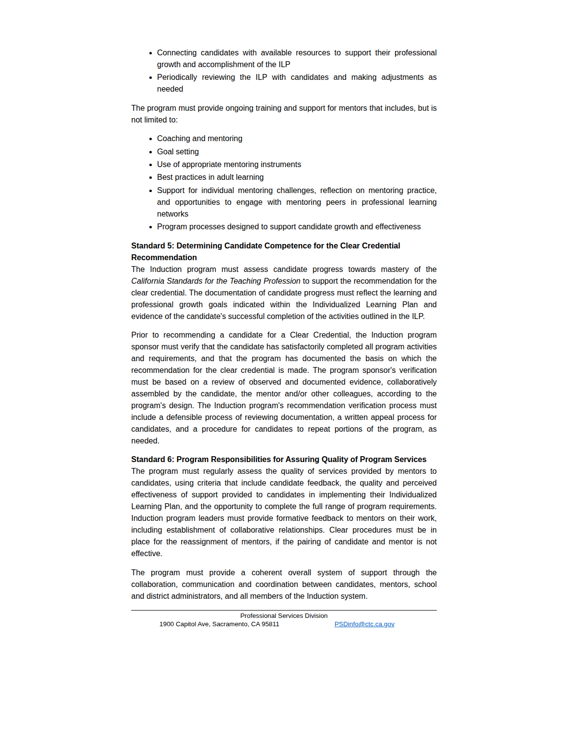Connecting candidates with available resources to support their professional growth and accomplishment of the ILP
Periodically reviewing the ILP with candidates and making adjustments as needed
The program must provide ongoing training and support for mentors that includes, but is not limited to:
Coaching and mentoring
Goal setting
Use of appropriate mentoring instruments
Best practices in adult learning
Support for individual mentoring challenges, reflection on mentoring practice, and opportunities to engage with mentoring peers in professional learning networks
Program processes designed to support candidate growth and effectiveness
Standard 5: Determining Candidate Competence for the Clear Credential Recommendation
The Induction program must assess candidate progress towards mastery of the California Standards for the Teaching Profession to support the recommendation for the clear credential. The documentation of candidate progress must reflect the learning and professional growth goals indicated within the Individualized Learning Plan and evidence of the candidate's successful completion of the activities outlined in the ILP.
Prior to recommending a candidate for a Clear Credential, the Induction program sponsor must verify that the candidate has satisfactorily completed all program activities and requirements, and that the program has documented the basis on which the recommendation for the clear credential is made. The program sponsor's verification must be based on a review of observed and documented evidence, collaboratively assembled by the candidate, the mentor and/or other colleagues, according to the program's design. The Induction program's recommendation verification process must include a defensible process of reviewing documentation, a written appeal process for candidates, and a procedure for candidates to repeat portions of the program, as needed.
Standard 6: Program Responsibilities for Assuring Quality of Program Services
The program must regularly assess the quality of services provided by mentors to candidates, using criteria that include candidate feedback, the quality and perceived effectiveness of support provided to candidates in implementing their Individualized Learning Plan, and the opportunity to complete the full range of program requirements. Induction program leaders must provide formative feedback to mentors on their work, including establishment of collaborative relationships. Clear procedures must be in place for the reassignment of mentors, if the pairing of candidate and mentor is not effective.
The program must provide a coherent overall system of support through the collaboration, communication and coordination between candidates, mentors, school and district administrators, and all members of the Induction system.
Professional Services Division
1900 Capitol Ave, Sacramento, CA 95811 PSDinfo@ctc.ca.gov